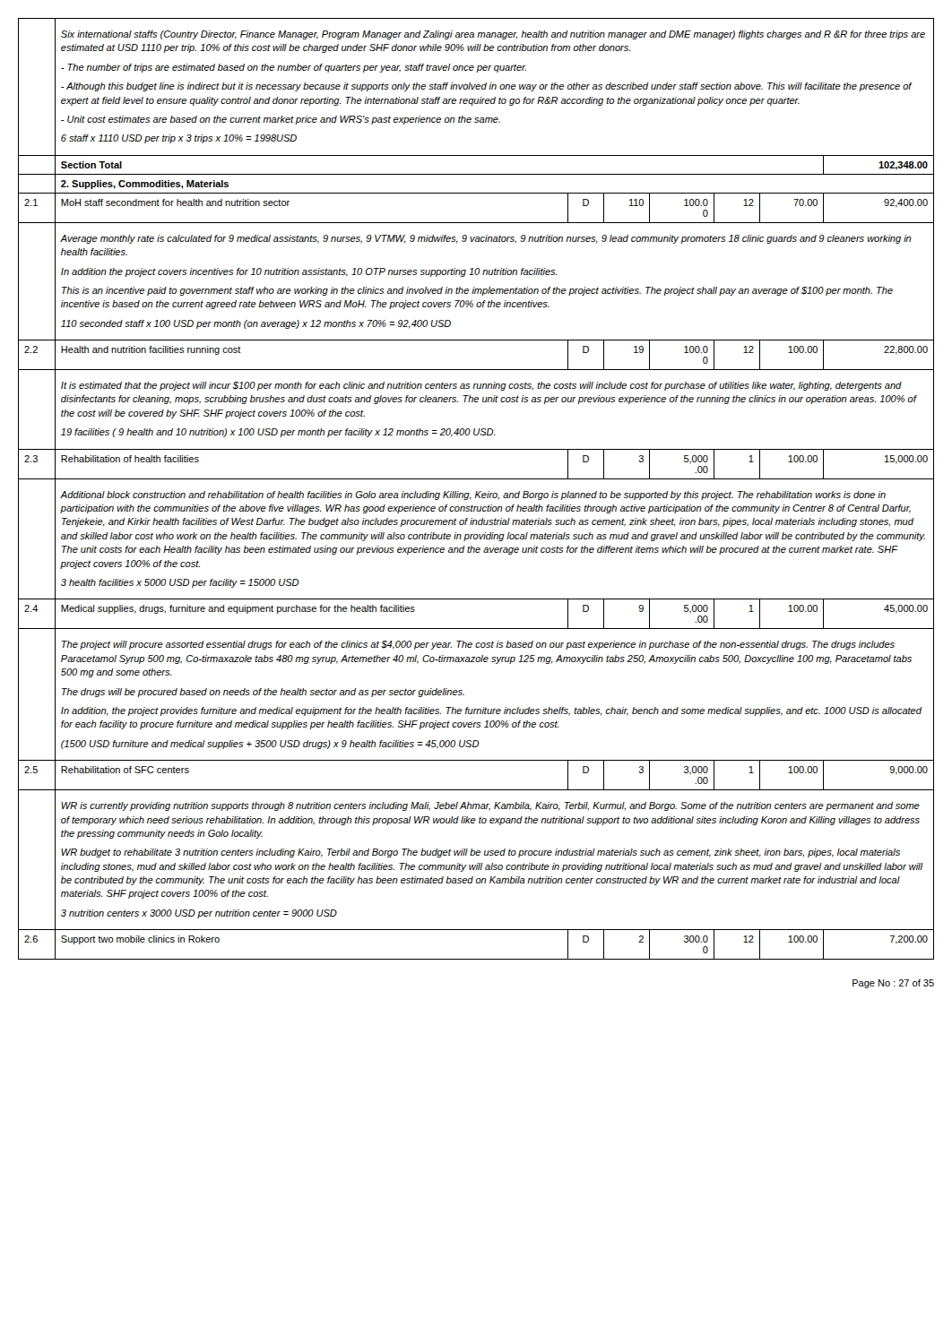| | Six international staffs (Country Director, Finance Manager, Program Manager and Zalingi area manager, health and nutrition manager and DME manager) flights charges and R &R for three trips are estimated at USD 1110 per trip. 10% of this cost will be charged under SHF donor while 90% will be contribution from other donors. - The number of trips are estimated based on the number of quarters per year, staff travel once per quarter. - Although this budget line is indirect but it is necessary because it supports only the staff involved in one way or the other as described under staff section above. This will facilitate the presence of expert at field level to ensure quality control and donor reporting. The international staff are required to go for R&R according to the organizational policy once per quarter. - Unit cost estimates are based on the current market price and WRS's past experience on the same. 6 staff x 1110 USD per trip x 3 trips x 10% = 1998USD |
| | Section Total | 102,348.00 |
| | 2. Supplies, Commodities, Materials |
| 2.1 | MoH staff secondment for health and nutrition sector | D | 110 | 100.0 0 | 12 | 70.00 | 92,400.00 |
| | Average monthly rate is calculated for 9 medical assistants, 9 nurses, 9 VTMW, 9 midwifes, 9 vacinators, 9 nutrition nurses, 9 lead community promoters 18 clinic guards and 9 cleaners working in health facilities. In addition the project covers incentives for 10 nutrition assistants, 10 OTP nurses supporting 10 nutrition facilities. This is an incentive paid to government staff who are working in the clinics and involved in the implementation of the project activities. The project shall pay an average of $100 per month. The incentive is based on the current agreed rate between WRS and MoH. The project covers 70% of the incentives. 110 seconded staff x 100 USD per month (on average) x 12 months x 70% = 92,400 USD |
| 2.2 | Health and nutrition facilities running cost | D | 19 | 100.0 0 | 12 | 100.00 | 22,800.00 |
| | It is estimated that the project will incur $100 per month for each clinic and nutrition centers as running costs, the costs will include cost for purchase of utilities like water, lighting, detergents and disinfectants for cleaning, mops, scrubbing brushes and dust coats and gloves for cleaners. The unit cost is as per our previous experience of the running the clinics in our operation areas. 100% of the cost will be covered by SHF. SHF project covers 100% of the cost. 19 facilities ( 9 health and 10 nutrition) x 100 USD per month per facility x 12 months = 20,400 USD. |
| 2.3 | Rehabilitation of health facilities | D | 3 | 5,000 .00 | 1 | 100.00 | 15,000.00 |
| | Additional block construction and rehabilitation of health facilities in Golo area including Killing, Keiro, and Borgo is planned to be supported by this project. The rehabilitation works is done in participation with the communities of the above five villages. WR has good experience of construction of health facilities through active participation of the community in Centrer 8 of Central Darfur, Tenjekeie, and Kirkir health facilities of West Darfur. The budget also includes procurement of industrial materials such as cement, zink sheet, iron bars, pipes, local materials including stones, mud and skilled labor cost who work on the health facilities. The community will also contribute in providing local materials such as mud and gravel and unskilled labor will be contributed by the community. The unit costs for each Health facility has been estimated using our previous experience and the average unit costs for the different items which will be procured at the current market rate. SHF project covers 100% of the cost. 3 health facilities x 5000 USD per facility = 15000 USD |
| 2.4 | Medical supplies, drugs, furniture and equipment purchase for the health facilities | D | 9 | 5,000 .00 | 1 | 100.00 | 45,000.00 |
| | The project will procure assorted essential drugs for each of the clinics at $4,000 per year. The cost is based on our past experience in purchase of the non-essential drugs. The drugs includes Paracetamol Syrup 500 mg, Co-tirmaxazole tabs 480 mg syrup, Artemether 40 ml, Co-tirmaxazole syrup 125 mg, Amoxycilin tabs 250, Amoxycilin cabs 500, Doxcyclline 100 mg, Paracetamol tabs 500 mg and some others. The drugs will be procured based on needs of the health sector and as per sector guidelines. In addition, the project provides furniture and medical equipment for the health facilities. The furniture includes shelfs, tables, chair, bench and some medical supplies, and etc. 1000 USD is allocated for each facility to procure furniture and medical supplies per health facilities. SHF project covers 100% of the cost. (1500 USD furniture and medical supplies + 3500 USD drugs) x 9 health facilities = 45,000 USD |
| 2.5 | Rehabilitation of SFC centers | D | 3 | 3,000 .00 | 1 | 100.00 | 9,000.00 |
| | WR is currently providing nutrition supports through 8 nutrition centers including Mali, Jebel Ahmar, Kambila, Kairo, Terbil, Kurmul, and Borgo. Some of the nutrition centers are permanent and some of temporary which need serious rehabilitation. In addition, through this proposal WR would like to expand the nutritional support to two additional sites including Koron and Killing villages to address the pressing community needs in Golo locality. WR budget to rehabilitate 3 nutrition centers including Kairo, Terbil and Borgo The budget will be used to procure industrial materials such as cement, zink sheet, iron bars, pipes, local materials including stones, mud and skilled labor cost who work on the health facilities. The community will also contribute in providing nutritional local materials such as mud and gravel and unskilled labor will be contributed by the community. The unit costs for each the facility has been estimated based on Kambila nutrition center constructed by WR and the current market rate for industrial and local materials. SHF project covers 100% of the cost. 3 nutrition centers x 3000 USD per nutrition center = 9000 USD |
| 2.6 | Support two mobile clinics in Rokero | D | 2 | 300.0 0 | 12 | 100.00 | 7,200.00 |
Page No : 27 of 35